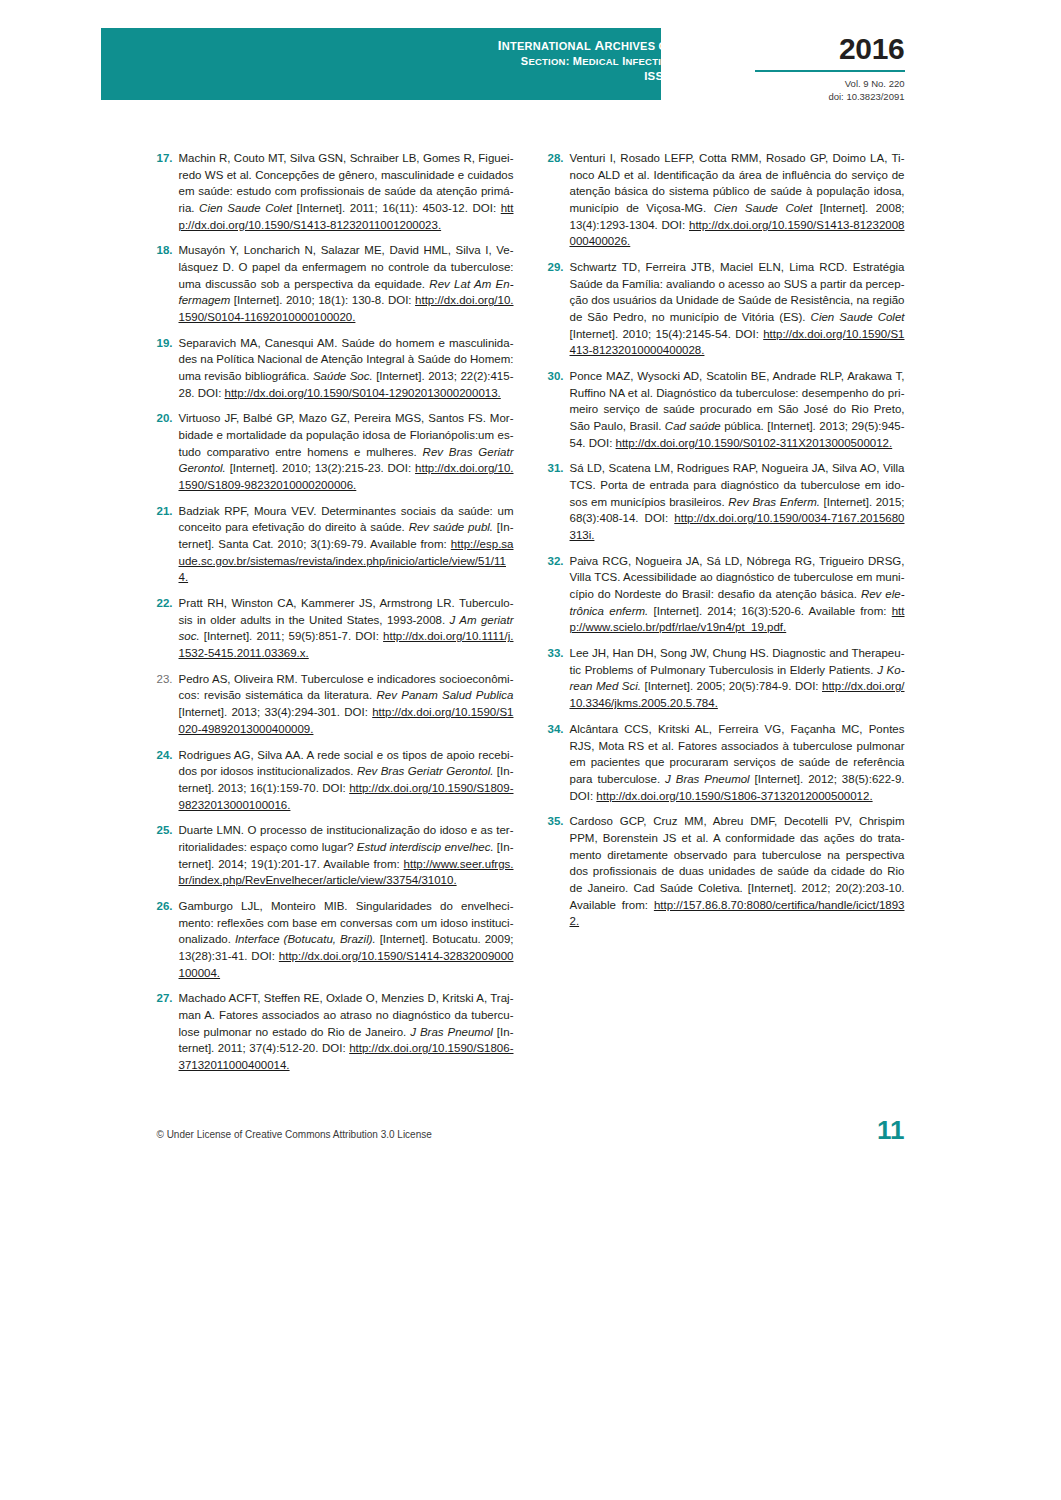INTERNATIONAL ARCHIVES OF MEDICINE
SECTION: MEDICAL INFECTIOUS DISEASES
ISSN: 1755-7682
2016
Vol. 9 No. 220
doi: 10.3823/2091
17. Machin R, Couto MT, Silva GSN, Schraiber LB, Gomes R, Figueiredo WS et al. Concepções de gênero, masculinidade e cuidados em saúde: estudo com profissionais de saúde da atenção primária. Cien Saude Colet [Internet]. 2011; 16(11): 4503-12. DOI: http://dx.doi.org/10.1590/S1413-81232011001200023.
18. Musayón Y, Loncharich N, Salazar ME, David HML, Silva I, Velásquez D. O papel da enfermagem no controle da tuberculose: uma discussão sob a perspectiva da equidade. Rev Lat Am Enfermagem [Internet]. 2010; 18(1): 130-8. DOI: http://dx.doi.org/10.1590/S0104-11692010000100020.
19. Separavich MA, Canesqui AM. Saúde do homem e masculinidades na Política Nacional de Atenção Integral à Saúde do Homem: uma revisão bibliográfica. Saúde Soc. [Internet]. 2013; 22(2):415-28. DOI: http://dx.doi.org/10.1590/S0104-12902013000200013.
20. Virtuoso JF, Balbé GP, Mazo GZ, Pereira MGS, Santos FS. Morbidade e mortalidade da população idosa de Florianópolis:um estudo comparativo entre homens e mulheres. Rev Bras Geriatr Gerontol. [Internet]. 2010; 13(2):215-23. DOI: http://dx.doi.org/10.1590/S1809-98232010000200006.
21. Badziak RPF, Moura VEV. Determinantes sociais da saúde: um conceito para efetivação do direito à saúde. Rev saúde publ. [Internet]. Santa Cat. 2010; 3(1):69-79. Available from: http://esp.saude.sc.gov.br/sistemas/revista/index.php/inicio/article/view/51/114.
22. Pratt RH, Winston CA, Kammerer JS, Armstrong LR. Tuberculosis in older adults in the United States, 1993-2008. J Am geriatr soc. [Internet]. 2011; 59(5):851-7. DOI: http://dx.doi.org/10.1111/j.1532-5415.2011.03369.x.
23. Pedro AS, Oliveira RM. Tuberculose e indicadores socioeconômicos: revisão sistemática da literatura. Rev Panam Salud Publica [Internet]. 2013; 33(4):294-301. DOI: http://dx.doi.org/10.1590/S1020-49892013000400009.
24. Rodrigues AG, Silva AA. A rede social e os tipos de apoio recebidos por idosos institucionalizados. Rev Bras Geriatr Gerontol. [Internet]. 2013; 16(1):159-70. DOI: http://dx.doi.org/10.1590/S1809-98232013000100016.
25. Duarte LMN. O processo de institucionalização do idoso e as territorialidades: espaço como lugar? Estud interdiscip envelhec. [Internet]. 2014; 19(1):201-17. Available from: http://www.seer.ufrgs.br/index.php/RevEnvelhecer/article/view/33754/31010.
26. Gamburgo LJL, Monteiro MIB. Singularidades do envelhecimento: reflexões com base em conversas com um idoso institucionalizado. Interface (Botucatu, Brazil). [Internet]. Botucatu. 2009; 13(28):31-41. DOI: http://dx.doi.org/10.1590/S1414-32832009000100004.
27. Machado ACFT, Steffen RE, Oxlade O, Menzies D, Kritski A, Trajman A. Fatores associados ao atraso no diagnóstico da tuberculose pulmonar no estado do Rio de Janeiro. J Bras Pneumol [Internet]. 2011; 37(4):512-20. DOI: http://dx.doi.org/10.1590/S1806-37132011000400014.
28. Venturi I, Rosado LEFP, Cotta RMM, Rosado GP, Doimo LA, Tinoco ALD et al. Identificação da área de influência do serviço de atenção básica do sistema público de saúde à população idosa, município de Viçosa-MG. Cien Saude Colet [Internet]. 2008; 13(4):1293-1304. DOI: http://dx.doi.org/10.1590/S1413-81232008000400026.
29. Schwartz TD, Ferreira JTB, Maciel ELN, Lima RCD. Estratégia Saúde da Família: avaliando o acesso ao SUS a partir da percepção dos usuários da Unidade de Saúde de Resistência, na região de São Pedro, no município de Vitória (ES). Cien Saude Colet [Internet]. 2010; 15(4):2145-54. DOI: http://dx.doi.org/10.1590/S1413-81232010000400028.
30. Ponce MAZ, Wysocki AD, Scatolin BE, Andrade RLP, Arakawa T, Ruffino NA et al. Diagnóstico da tuberculose: desempenho do primeiro serviço de saúde procurado em São José do Rio Preto, São Paulo, Brasil. Cad saúde pública. [Internet]. 2013; 29(5):945-54. DOI: http://dx.doi.org/10.1590/S0102-311X2013000500012.
31. Sá LD, Scatena LM, Rodrigues RAP, Nogueira JA, Silva AO, Villa TCS. Porta de entrada para diagnóstico da tuberculose em idosos em municípios brasileiros. Rev Bras Enferm. [Internet]. 2015; 68(3):408-14. DOI: http://dx.doi.org/10.1590/0034-7167.2015680313i.
32. Paiva RCG, Nogueira JA, Sá LD, Nóbrega RG, Trigueiro DRSG, Villa TCS. Acessibilidade ao diagnóstico de tuberculose em município do Nordeste do Brasil: desafio da atenção básica. Rev eletrônica enferm. [Internet]. 2014; 16(3):520-6. Available from: http://www.scielo.br/pdf/rlae/v19n4/pt_19.pdf.
33. Lee JH, Han DH, Song JW, Chung HS. Diagnostic and Therapeutic Problems of Pulmonary Tuberculosis in Elderly Patients. J Korean Med Sci. [Internet]. 2005; 20(5):784-9. DOI: http://dx.doi.org/10.3346/jkms.2005.20.5.784.
34. Alcântara CCS, Kritski AL, Ferreira VG, Façanha MC, Pontes RJS, Mota RS et al. Fatores associados à tuberculose pulmonar em pacientes que procuraram serviços de saúde de referência para tuberculose. J Bras Pneumol [Internet]. 2012; 38(5):622-9. DOI: http://dx.doi.org/10.1590/S1806-37132012000500012.
35. Cardoso GCP, Cruz MM, Abreu DMF, Decotelli PV, Chrispim PPM, Borenstein JS et al. A conformidade das ações do tratamento diretamente observado para tuberculose na perspectiva dos profissionais de duas unidades de saúde da cidade do Rio de Janeiro. Cad Saúde Coletiva. [Internet]. 2012; 20(2):203-10. Available from: http://157.86.8.70:8080/certifica/handle/icict/18932.
© Under License of Creative Commons Attribution 3.0 License
11